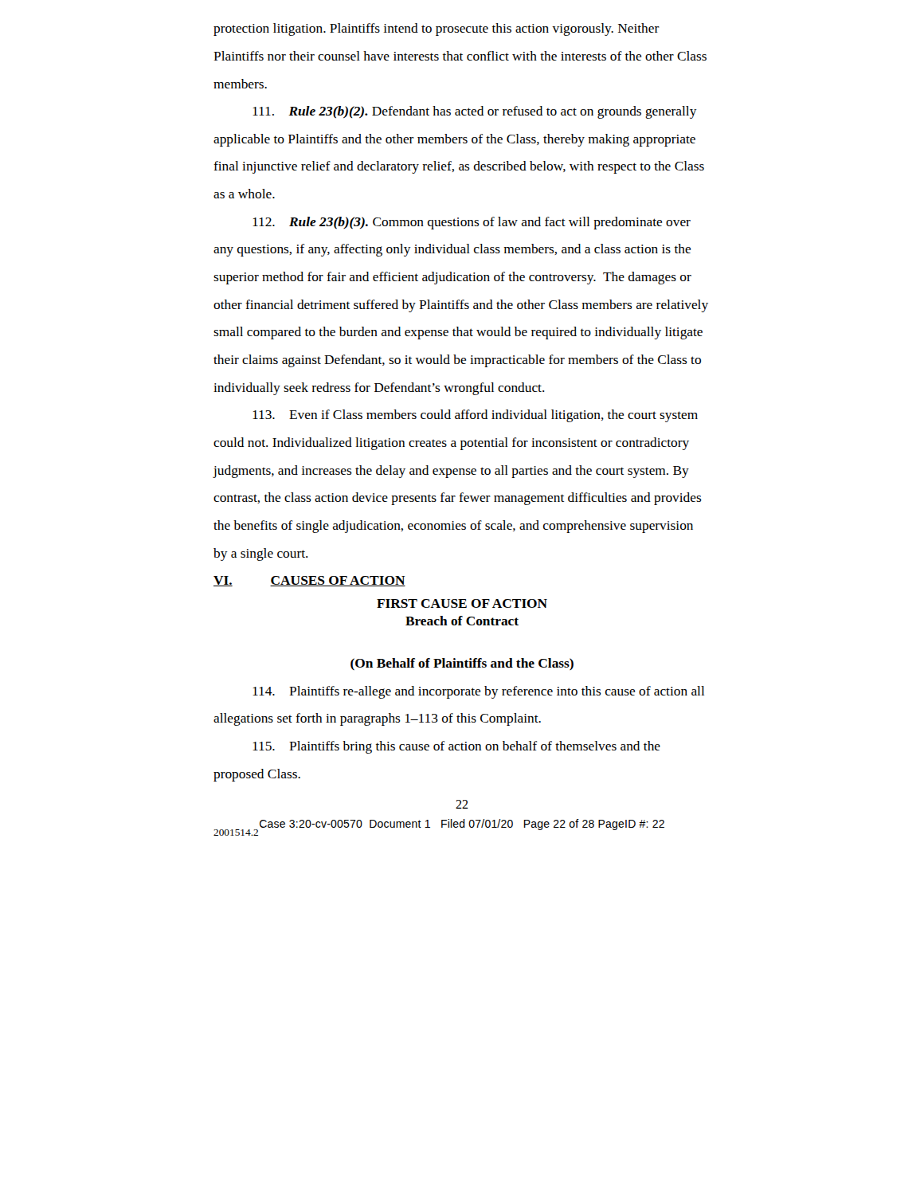protection litigation. Plaintiffs intend to prosecute this action vigorously. Neither Plaintiffs nor their counsel have interests that conflict with the interests of the other Class members.
111. Rule 23(b)(2). Defendant has acted or refused to act on grounds generally applicable to Plaintiffs and the other members of the Class, thereby making appropriate final injunctive relief and declaratory relief, as described below, with respect to the Class as a whole.
112. Rule 23(b)(3). Common questions of law and fact will predominate over any questions, if any, affecting only individual class members, and a class action is the superior method for fair and efficient adjudication of the controversy. The damages or other financial detriment suffered by Plaintiffs and the other Class members are relatively small compared to the burden and expense that would be required to individually litigate their claims against Defendant, so it would be impracticable for members of the Class to individually seek redress for Defendant’s wrongful conduct.
113. Even if Class members could afford individual litigation, the court system could not. Individualized litigation creates a potential for inconsistent or contradictory judgments, and increases the delay and expense to all parties and the court system. By contrast, the class action device presents far fewer management difficulties and provides the benefits of single adjudication, economies of scale, and comprehensive supervision by a single court.
VI. CAUSES OF ACTION
FIRST CAUSE OF ACTION
Breach of Contract
(On Behalf of Plaintiffs and the Class)
114. Plaintiffs re-allege and incorporate by reference into this cause of action all allegations set forth in paragraphs 1–113 of this Complaint.
115. Plaintiffs bring this cause of action on behalf of themselves and the proposed Class.
22
Case 3:20-cv-00570 Document 1 Filed 07/01/20 Page 22 of 28 PageID #: 22
2001514.2